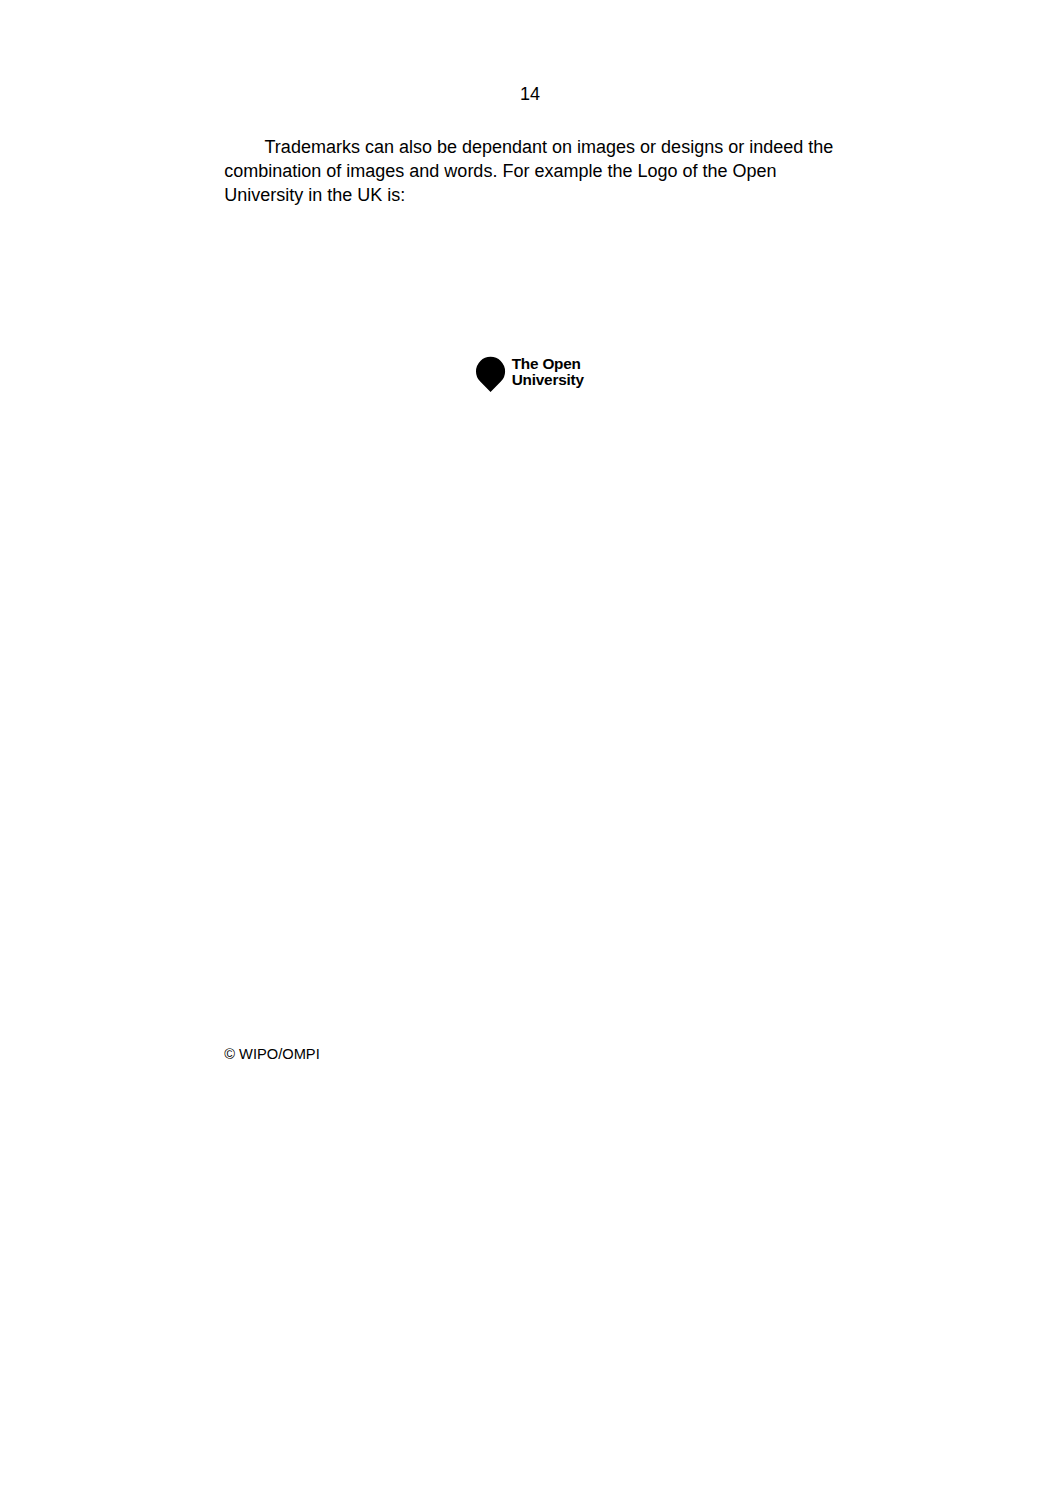14
Trademarks can also be dependant on images or designs or indeed the combination of images and words. For example the Logo of the Open University in the UK is:
The Open University
© WIPO/OMPI